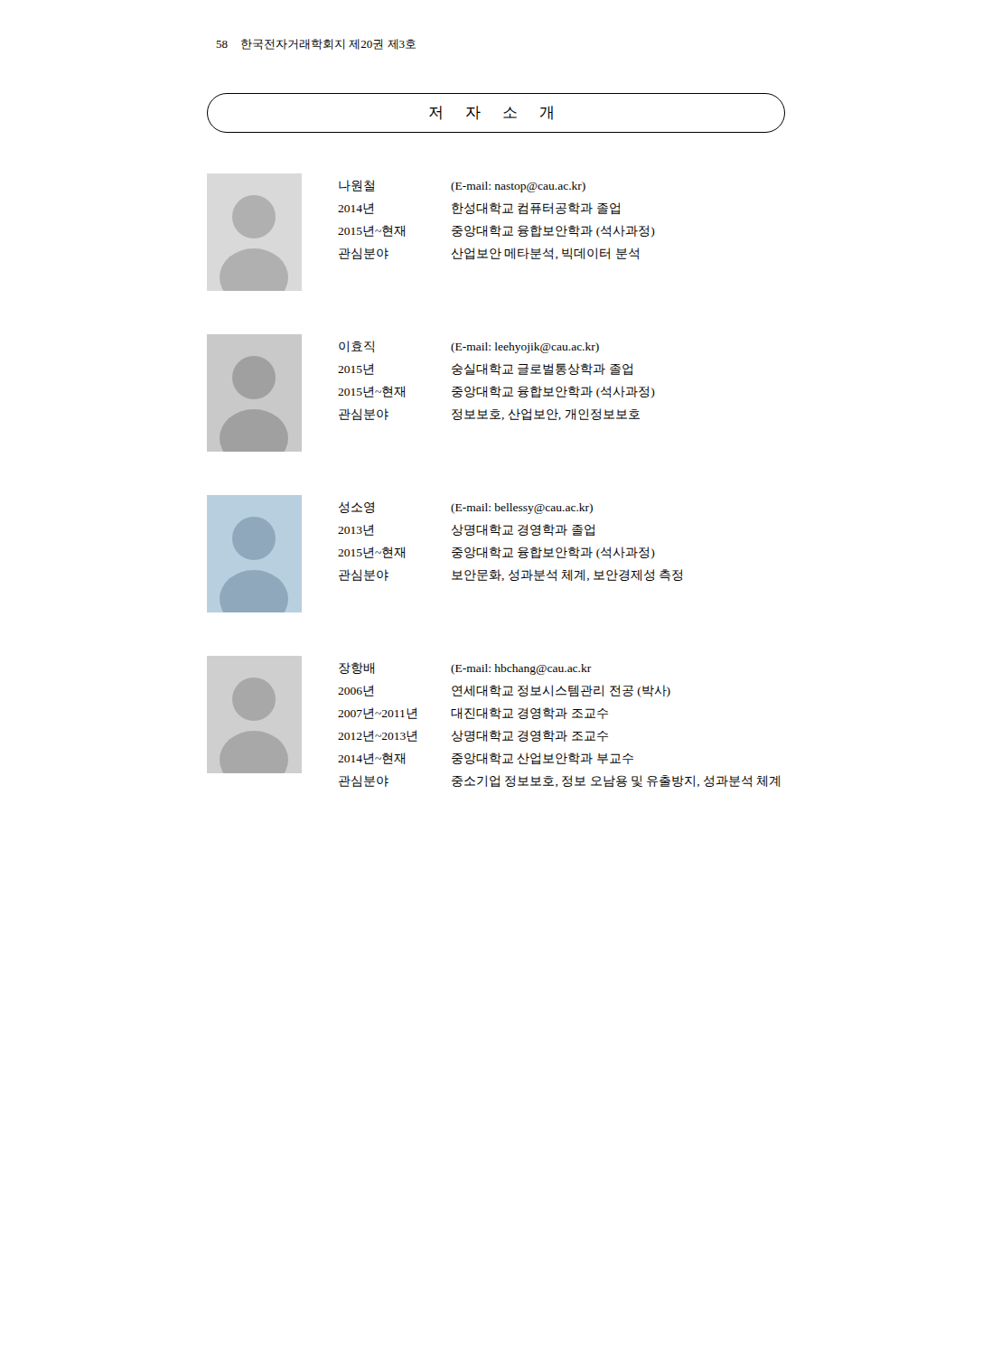58한국전자거래학회지 제20권 제3호
저 자 소 개
| 나원철 | (E-mail: nastop@cau.ac.kr) |
| 2014년 | 한성대학교 컴퓨터공학과 졸업 |
| 2015년~현재 | 중앙대학교 융합보안학과 (석사과정) |
| 관심분야 | 산업보안 메타분석, 빅데이터 분석 |
| 이효직 | (E-mail: leehyojik@cau.ac.kr) |
| 2015년 | 숭실대학교 글로벌통상학과 졸업 |
| 2015년~현재 | 중앙대학교 융합보안학과 (석사과정) |
| 관심분야 | 정보보호, 산업보안, 개인정보보호 |
| 성소영 | (E-mail: bellessy@cau.ac.kr) |
| 2013년 | 상명대학교 경영학과 졸업 |
| 2015년~현재 | 중앙대학교 융합보안학과 (석사과정) |
| 관심분야 | 보안문화, 성과분석 체계, 보안경제성 측정 |
| 장항배 | (E-mail: hbchang@cau.ac.kr |
| 2006년 | 연세대학교 정보시스템관리 전공 (박사) |
| 2007년~2011년 | 대진대학교 경영학과 조교수 |
| 2012년~2013년 | 상명대학교 경영학과 조교수 |
| 2014년~현재 | 중앙대학교 산업보안학과 부교수 |
| 관심분야 | 중소기업 정보보호, 정보 오남용 및 유출방지, 성과분석 체계 |